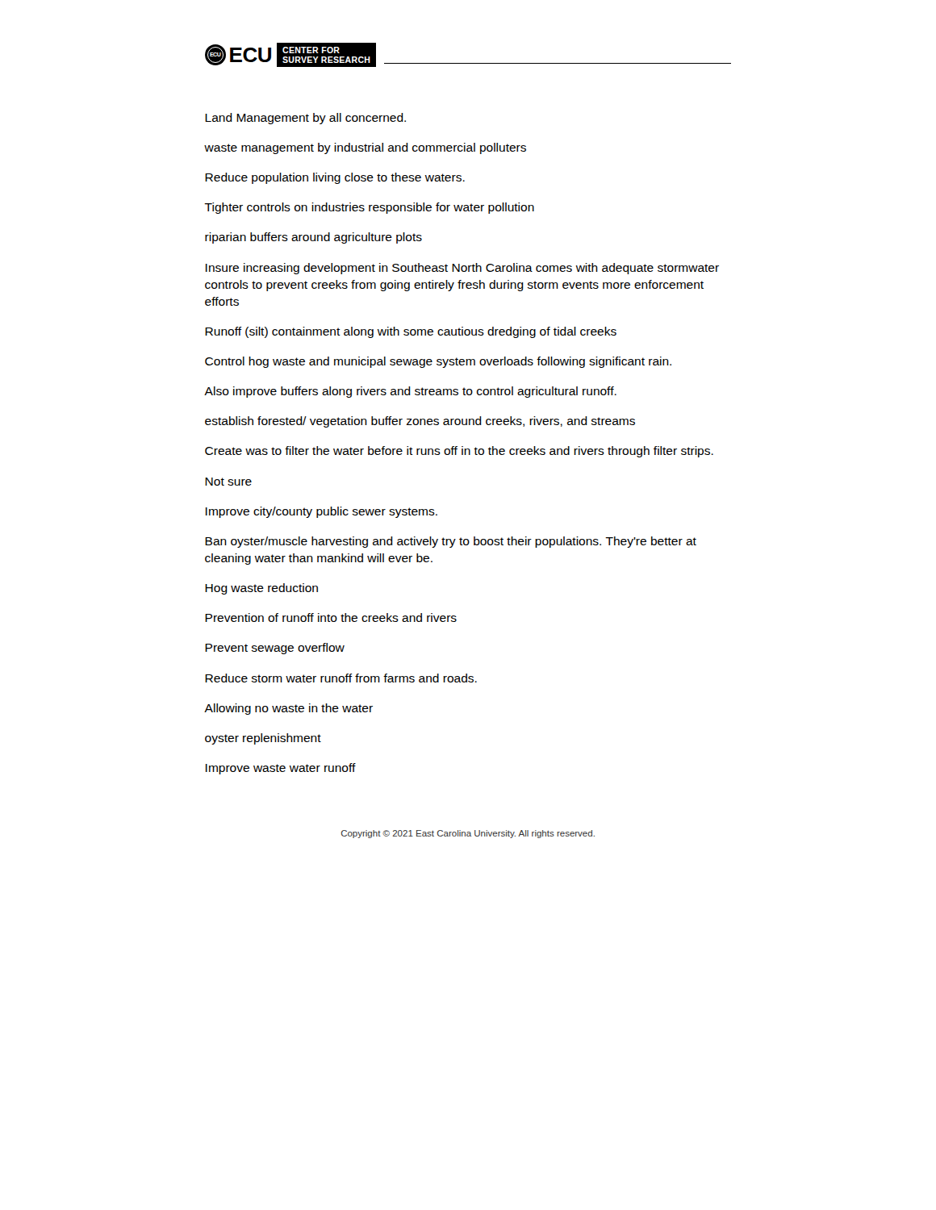ECUECU
Center for
Survey Research
Land Management by all concerned.
waste management by industrial and commercial polluters
Reduce population living close to these waters.
Tighter controls on industries responsible for water pollution
riparian buffers around agriculture plots
Insure increasing development in Southeast North Carolina comes with adequate stormwater controls to prevent creeks from going entirely fresh during storm events more enforcement efforts
Runoff (silt) containment along with some cautious dredging of tidal creeks
Control hog waste and municipal sewage system overloads following significant rain.
Also improve buffers along rivers and streams to control agricultural runoff.
establish forested/ vegetation buffer zones around creeks, rivers, and streams
Create was to filter the water before it runs off in to the creeks and rivers through filter strips.
Not sure
Improve city/county public sewer systems.
Ban oyster/muscle harvesting and actively try to boost their populations. They're better at cleaning water than mankind will ever be.
Hog waste reduction
Prevention of runoff into the creeks and rivers
Prevent sewage overflow
Reduce storm water runoff from farms and roads.
Allowing no waste in the water
oyster replenishment
Improve waste water runoff
Copyright © 2021 East Carolina University. All rights reserved.